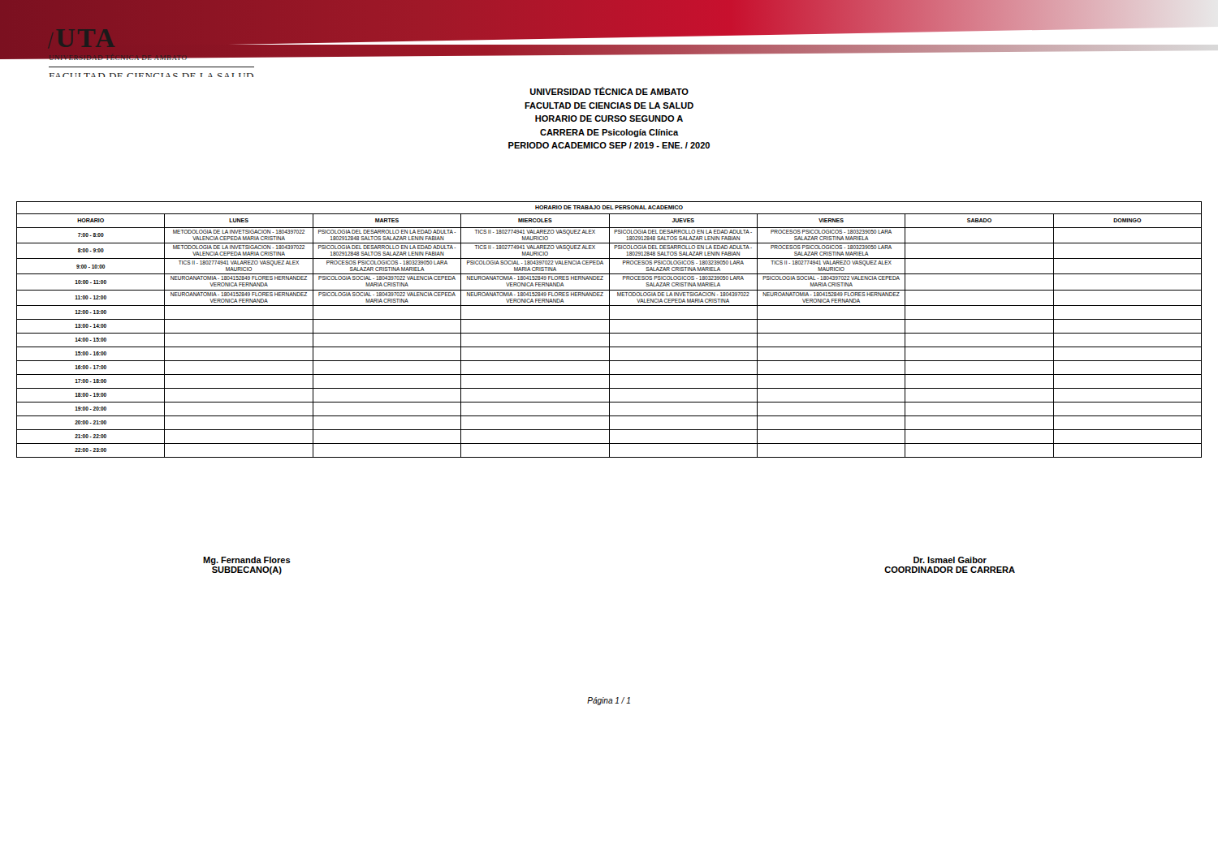⁄UTA
UNIVERSIDAD TÉCNICA DE AMBATO
FACULTAD DE CIENCIAS DE LA SALUD
UNIVERSIDAD TÉCNICA DE AMBATO
FACULTAD DE CIENCIAS DE LA SALUD
HORARIO DE CURSO SEGUNDO A
CARRERA DE Psicología Clínica
PERIODO ACADEMICO SEP / 2019 - ENE. / 2020
| HORARIO DE TRABAJO DEL PERSONAL ACADEMICO |
| --- |
| HORARIO | LUNES | MARTES | MIERCOLES | JUEVES | VIERNES | SABADO | DOMINGO |
| 7:00 - 8:00 | METODOLOGIA DE LA INVETSIGACION - 1804397022 VALENCIA CEPEDA MARIA CRISTINA | PSICOLOGIA DEL DESARROLLO EN LA EDAD ADULTA - 1802912848 SALTOS SALAZAR LENIN FABIAN | TICS II - 1802774941 VALAREZO VASQUEZ ALEX MAURICIO | PSICOLOGIA DEL DESARROLLO EN LA EDAD ADULTA - 1802912848 SALTOS SALAZAR LENIN FABIAN | PROCESOS PSICOLOGICOS - 1803239050 LARA SALAZAR CRISTINA MARIELA | | |
| 8:00 - 9:00 | METODOLOGIA DE LA INVETSIGACION - 1804397022 VALENCIA CEPEDA MARIA CRISTINA | PSICOLOGIA DEL DESARROLLO EN LA EDAD ADULTA - 1802912848 SALTOS SALAZAR LENIN FABIAN | TICS II - 1802774941 VALAREZO VASQUEZ ALEX MAURICIO | PSICOLOGIA DEL DESARROLLO EN LA EDAD ADULTA - 1802912848 SALTOS SALAZAR LENIN FABIAN | PROCESOS PSICOLOGICOS - 1803239050 LARA SALAZAR CRISTINA MARIELA | | |
| 9:00 - 10:00 | TICS II - 1802774941 VALAREZO VASQUEZ ALEX MAURICIO | PROCESOS PSICOLOGICOS - 1803239050 LARA SALAZAR CRISTINA MARIELA | PSICOLOGIA SOCIAL - 1804397022 VALENCIA CEPEDA MARIA CRISTINA | PROCESOS PSICOLOGICOS - 1803239050 LARA SALAZAR CRISTINA MARIELA | TICS II - 1802774941 VALAREZO VASQUEZ ALEX MAURICIO | | |
| 10:00 - 11:00 | NEUROANATOMIA - 1804152849 FLORES HERNANDEZ VERONICA FERNANDA | PSICOLOGIA SOCIAL - 1804397022 VALENCIA CEPEDA MARIA CRISTINA | NEUROANATOMIA - 1804152849 FLORES HERNANDEZ VERONICA FERNANDA | PROCESOS PSICOLOGICOS - 1803239050 LARA SALAZAR CRISTINA MARIELA | PSICOLOGIA SOCIAL - 1804397022 VALENCIA CEPEDA MARIA CRISTINA | | |
| 11:00 - 12:00 | NEUROANATOMIA - 1804152849 FLORES HERNANDEZ VERONICA FERNANDA | PSICOLOGIA SOCIAL - 1804397022 VALENCIA CEPEDA MARIA CRISTINA | NEUROANATOMIA - 1804152849 FLORES HERNANDEZ VERONICA FERNANDA | METODOLOGIA DE LA INVETSIGACION - 1804397022 VALENCIA CEPEDA MARIA CRISTINA | NEUROANATOMIA - 1804152849 FLORES HERNANDEZ VERONICA FERNANDA | | |
| 12:00 - 13:00 | | | | | | | |
| 13:00 - 14:00 | | | | | | | |
| 14:00 - 15:00 | | | | | | | |
| 15:00 - 16:00 | | | | | | | |
| 16:00 - 17:00 | | | | | | | |
| 17:00 - 18:00 | | | | | | | |
| 18:00 - 19:00 | | | | | | | |
| 19:00 - 20:00 | | | | | | | |
| 20:00 - 21:00 | | | | | | | |
| 21:00 - 22:00 | | | | | | | |
| 22:00 - 23:00 | | | | | | | |
Mg. Fernanda Flores
SUBDECANO(A)
Dr. Ismael Gaibor
COORDINADOR DE CARRERA
Página 1 / 1